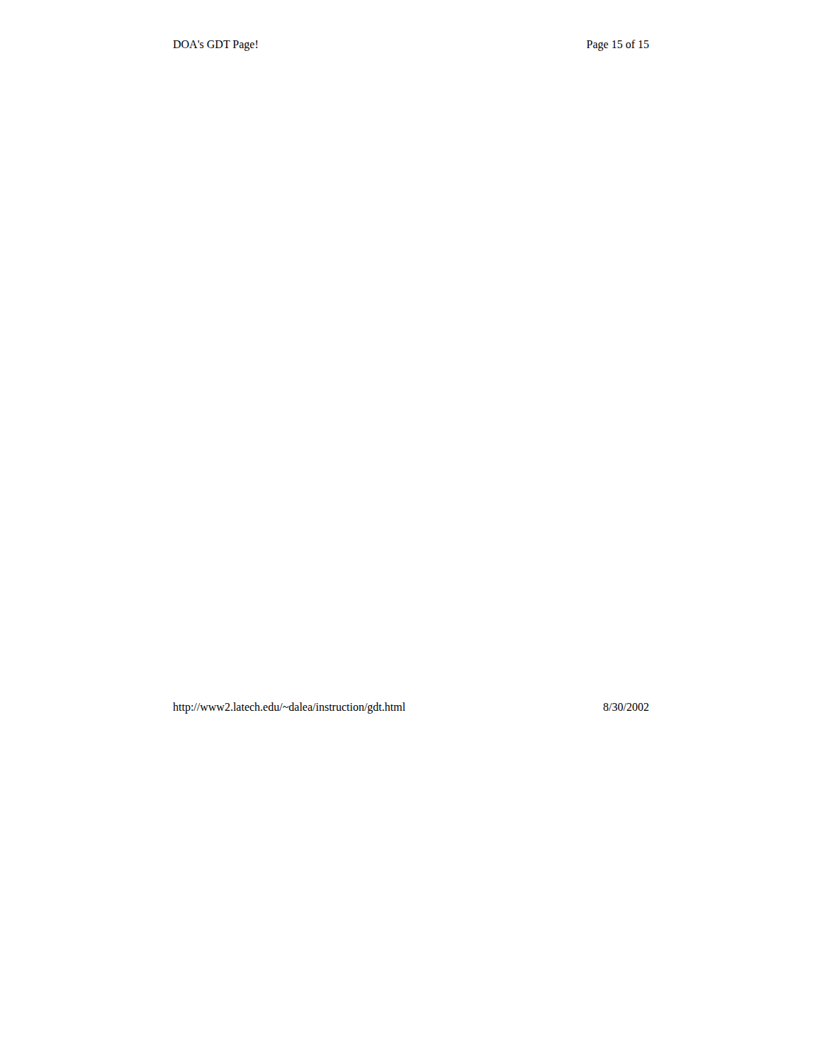DOA's GDT Page! Page 15 of 15
http://www2.latech.edu/~dalea/instruction/gdt.html 8/30/2002